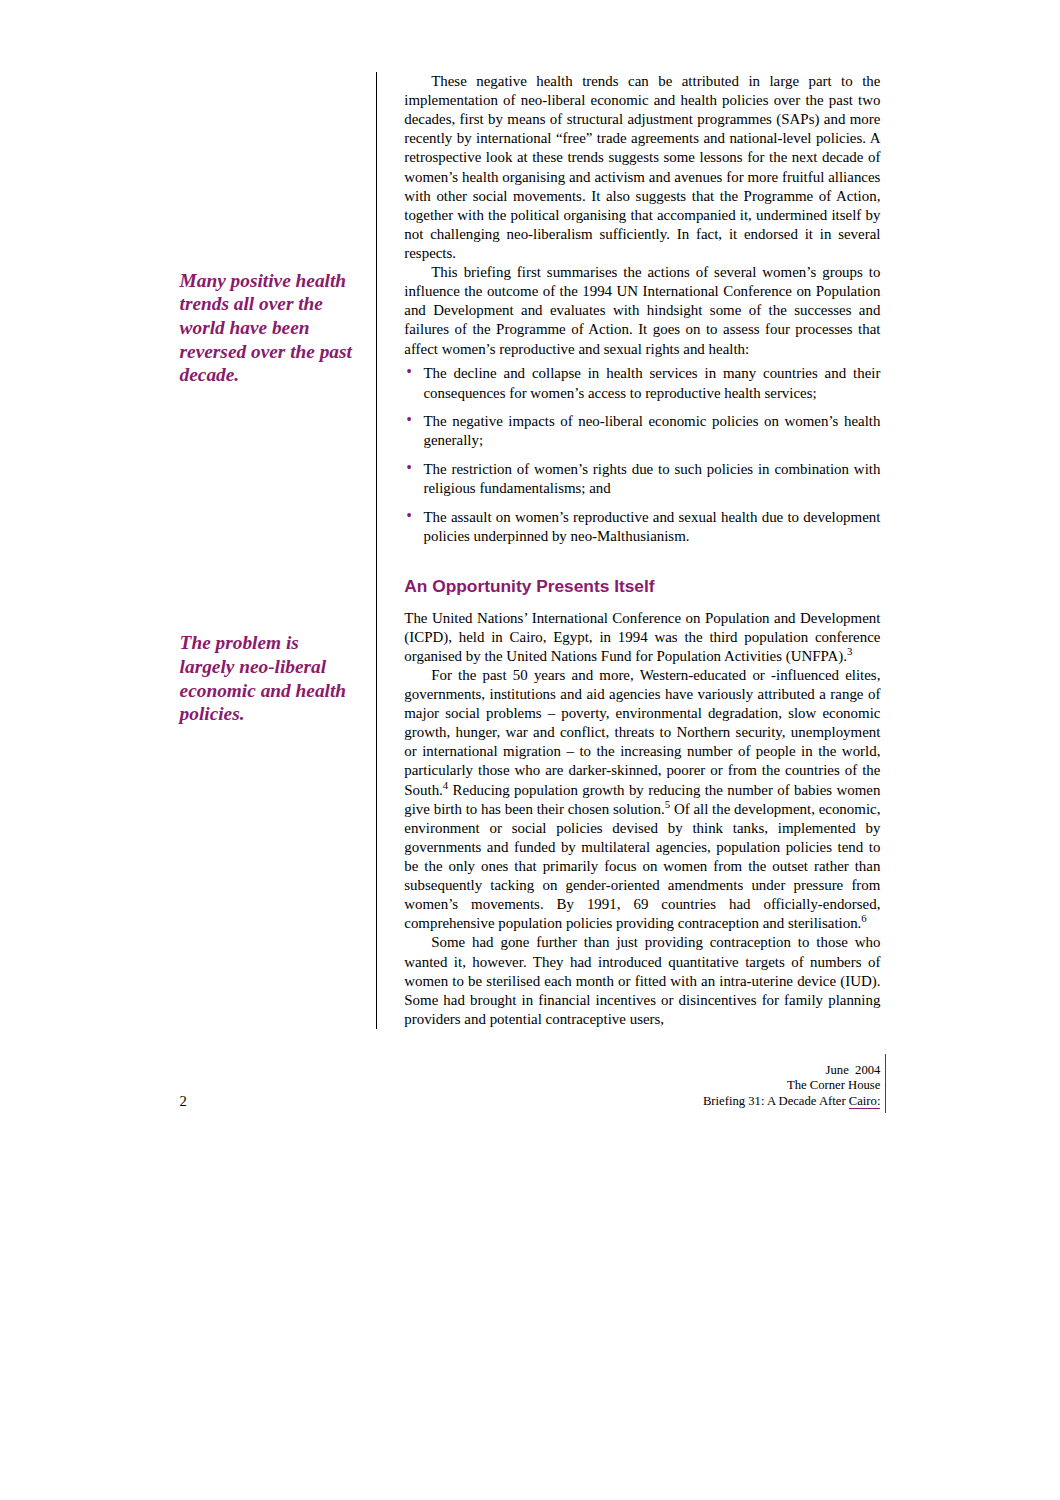Many positive health trends all over the world have been reversed over the past decade.
The problem is largely neo-liberal economic and health policies.
These negative health trends can be attributed in large part to the implementation of neo-liberal economic and health policies over the past two decades, first by means of structural adjustment programmes (SAPs) and more recently by international “free” trade agreements and national-level policies. A retrospective look at these trends suggests some lessons for the next decade of women’s health organising and activism and avenues for more fruitful alliances with other social movements. It also suggests that the Programme of Action, together with the political organising that accompanied it, undermined itself by not challenging neo-liberalism sufficiently. In fact, it endorsed it in several respects.
This briefing first summarises the actions of several women’s groups to influence the outcome of the 1994 UN International Conference on Population and Development and evaluates with hindsight some of the successes and failures of the Programme of Action. It goes on to assess four processes that affect women’s reproductive and sexual rights and health:
The decline and collapse in health services in many countries and their consequences for women’s access to reproductive health services;
The negative impacts of neo-liberal economic policies on women’s health generally;
The restriction of women’s rights due to such policies in combination with religious fundamentalisms; and
The assault on women’s reproductive and sexual health due to development policies underpinned by neo-Malthusianism.
An Opportunity Presents Itself
The United Nations’ International Conference on Population and Development (ICPD), held in Cairo, Egypt, in 1994 was the third population conference organised by the United Nations Fund for Population Activities (UNFPA).3
For the past 50 years and more, Western-educated or -influenced elites, governments, institutions and aid agencies have variously attributed a range of major social problems – poverty, environmental degradation, slow economic growth, hunger, war and conflict, threats to Northern security, unemployment or international migration – to the increasing number of people in the world, particularly those who are darker-skinned, poorer or from the countries of the South.4 Reducing population growth by reducing the number of babies women give birth to has been their chosen solution.5 Of all the development, economic, environment or social policies devised by think tanks, implemented by governments and funded by multilateral agencies, population policies tend to be the only ones that primarily focus on women from the outset rather than subsequently tacking on gender-oriented amendments under pressure from women’s movements. By 1991, 69 countries had officially-endorsed, comprehensive population policies providing contraception and sterilisation.6
Some had gone further than just providing contraception to those who wanted it, however. They had introduced quantitative targets of numbers of women to be sterilised each month or fitted with an intra-uterine device (IUD). Some had brought in financial incentives or disincentives for family planning providers and potential contraceptive users,
2
June 2004
The Corner House
Briefing 31: A Decade After Cairo: